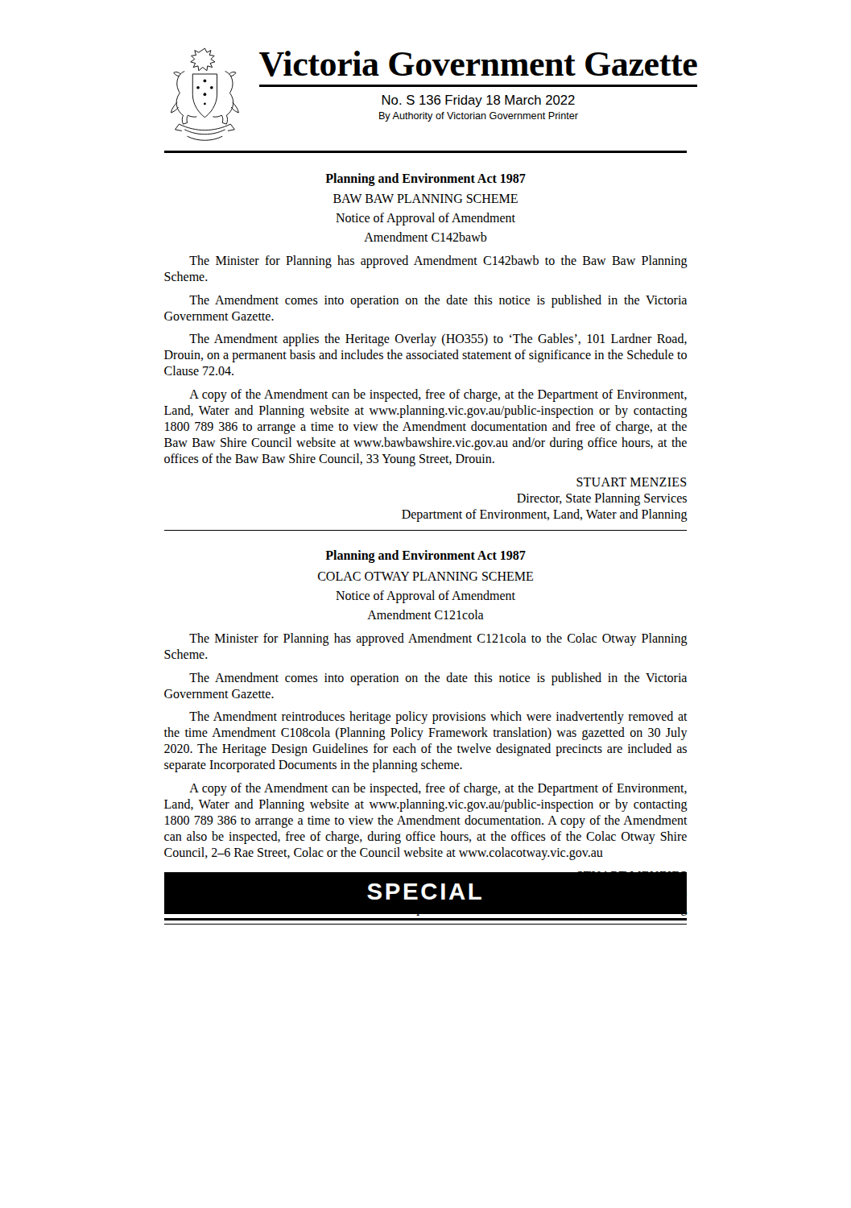Victoria Government Gazette
No. S 136 Friday 18 March 2022
By Authority of Victorian Government Printer
Planning and Environment Act 1987
BAW BAW PLANNING SCHEME
Notice of Approval of Amendment
Amendment C142bawb
The Minister for Planning has approved Amendment C142bawb to the Baw Baw Planning Scheme.
The Amendment comes into operation on the date this notice is published in the Victoria Government Gazette.
The Amendment applies the Heritage Overlay (HO355) to ‘The Gables’, 101 Lardner Road, Drouin, on a permanent basis and includes the associated statement of significance in the Schedule to Clause 72.04.
A copy of the Amendment can be inspected, free of charge, at the Department of Environment, Land, Water and Planning website at www.planning.vic.gov.au/public-inspection or by contacting 1800 789 386 to arrange a time to view the Amendment documentation and free of charge, at the Baw Baw Shire Council website at www.bawbawshire.vic.gov.au and/or during office hours, at the offices of the Baw Baw Shire Council, 33 Young Street, Drouin.
STUART MENZIES
Director, State Planning Services
Department of Environment, Land, Water and Planning
Planning and Environment Act 1987
COLAC OTWAY PLANNING SCHEME
Notice of Approval of Amendment
Amendment C121cola
The Minister for Planning has approved Amendment C121cola to the Colac Otway Planning Scheme.
The Amendment comes into operation on the date this notice is published in the Victoria Government Gazette.
The Amendment reintroduces heritage policy provisions which were inadvertently removed at the time Amendment C108cola (Planning Policy Framework translation) was gazetted on 30 July 2020. The Heritage Design Guidelines for each of the twelve designated precincts are included as separate Incorporated Documents in the planning scheme.
A copy of the Amendment can be inspected, free of charge, at the Department of Environment, Land, Water and Planning website at www.planning.vic.gov.au/public-inspection or by contacting 1800 789 386 to arrange a time to view the Amendment documentation. A copy of the Amendment can also be inspected, free of charge, during office hours, at the offices of the Colac Otway Shire Council, 2–6 Rae Street, Colac or the Council website at www.colacotway.vic.gov.au
STUART MENZIES
Director, State Planning Services
Department of Environment, Land, Water and Planning
SPECIAL